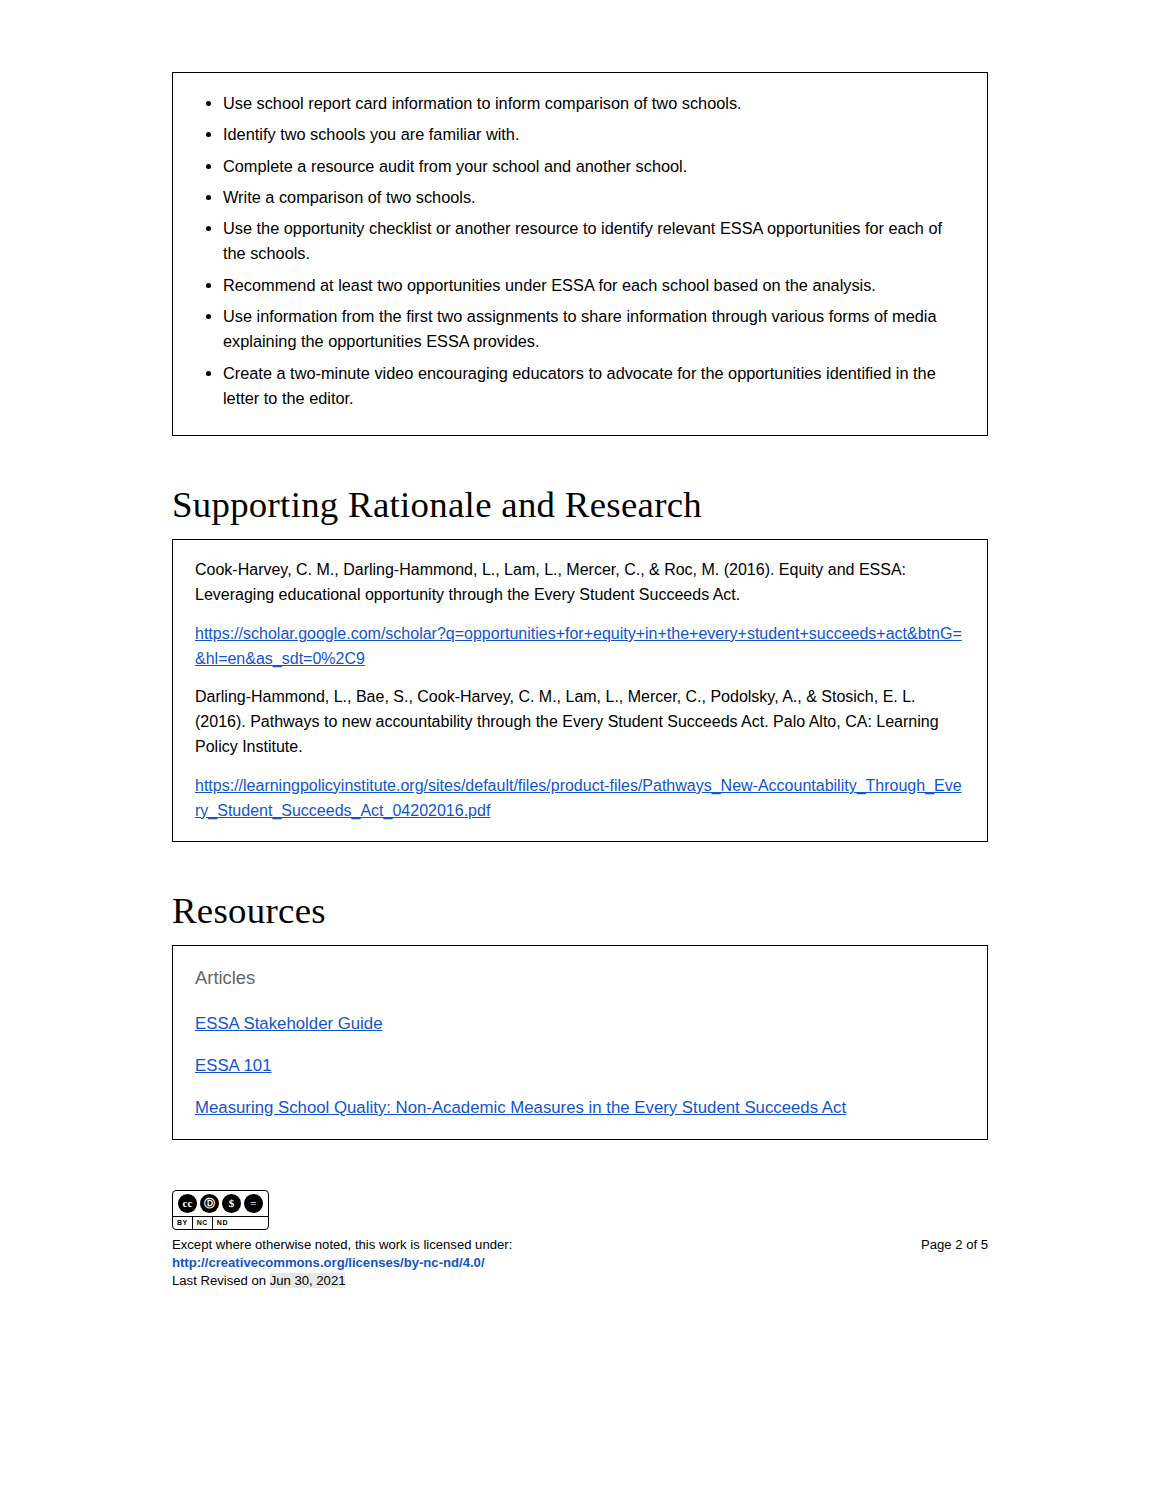Use school report card information to inform comparison of two schools.
Identify two schools you are familiar with.
Complete a resource audit from your school and another school.
Write a comparison of two schools.
Use the opportunity checklist or another resource to identify relevant ESSA opportunities for each of the schools.
Recommend at least two opportunities under ESSA for each school based on the analysis.
Use information from the first two assignments to share information through various forms of media explaining the opportunities ESSA provides.
Create a two-minute video encouraging educators to advocate for the opportunities identified in the letter to the editor.
Supporting Rationale and Research
Cook-Harvey, C. M., Darling-Hammond, L., Lam, L., Mercer, C., & Roc, M. (2016). Equity and ESSA: Leveraging educational opportunity through the Every Student Succeeds Act.
https://scholar.google.com/scholar?q=opportunities+for+equity+in+the+every+student+succeeds+act&btnG=&hl=en&as_sdt=0%2C9
Darling-Hammond, L., Bae, S., Cook-Harvey, C. M., Lam, L., Mercer, C., Podolsky, A., & Stosich, E. L. (2016). Pathways to new accountability through the Every Student Succeeds Act. Palo Alto, CA: Learning Policy Institute.
https://learningpolicyinstitute.org/sites/default/files/product-files/Pathways_New-Accountability_Through_Every_Student_Succeeds_Act_04202016.pdf
Resources
Articles
ESSA Stakeholder Guide ESSA 101 Measuring School Quality: Non-Academic Measures in the Every Student Succeeds Act
cc Ⓓ $ =
BY NC ND
Except where otherwise noted, this work is licensed under:
http://creativecommons.org/licenses/by-nc-nd/4.0/
Last Revised on Jun 30, 2021
Page 2 of 5